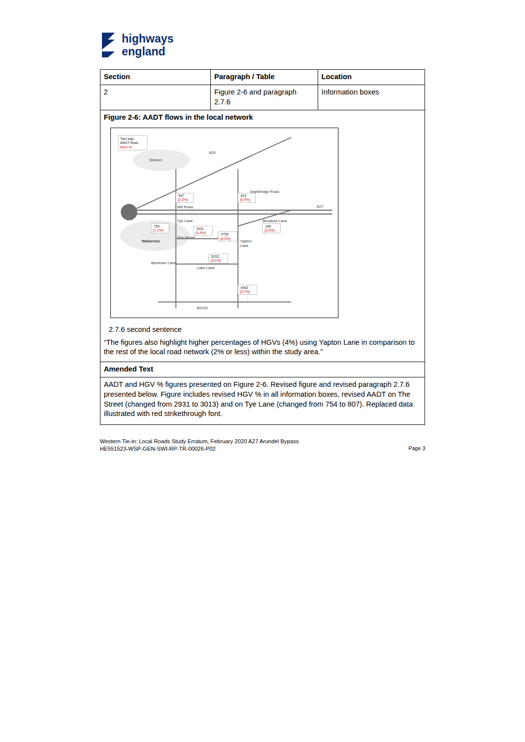highways england
| Section | Paragraph / Table | Location |
| --- | --- | --- |
| 2 | Figure 2-6 and paragraph 2.7.6 | Information boxes |
| Figure 2-6: AADT flows in the local network Two way AADT flows HGV % Slindon Walberton A29 A27 Mill Road Tye Lane The Street Barnham Lane Yapton Lane Shellbridge Road Binstead Lane Lake Lane B2233 547 (2.2%) 419 (0.9%) 754 (1.1%) 2931 (1.4%) 196 (2.0%) 4750 (4.0%) 5202 (4.1%) 4083 (3.7%) 2.7.6 second sentence “The figures also highlight higher percentages of HGVs (4%) using Yapton Lane in comparison to the rest of the local road network (2% or less) within the study area.” |
| Amended Text |
| AADT and HGV % figures presented on Figure 2-6. Revised figure and revised paragraph 2.7.6 presented below. Figure includes revised HGV % in all information boxes, revised AADT on The Street (changed from 2931 to 3013) and on Tye Lane (changed from 754 to 807). Replaced data illustrated with red strikethrough font. |
Western Tie-in: Local Roads Study Erratum, February 2020 A27 Arundel Bypass
HE551523-WSP-GEN-SWI-RP-TR-00026-P02 Page 3